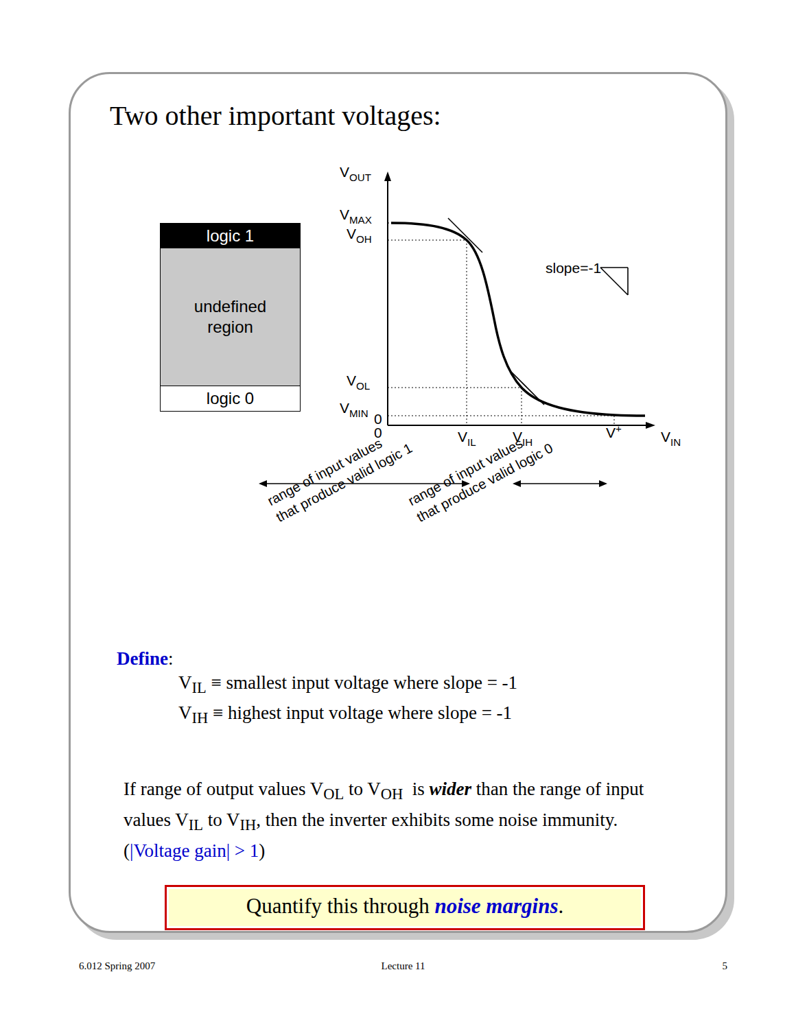Two other important voltages:
logic 1
undefined
region
logic 0
VOUT VMAX VOH VOL VMIN 0 0 VIL VIH V+ VIN slope=-1
range of input values
that produce valid logic 1
range of input values
that produce valid logic 0
Define:
VIL ≡ smallest input voltage where slope = -1
VIH ≡ highest input voltage where slope = -1
If range of output values VOL to VOH is wider than the range of input values VIL to VIH, then the inverter exhibits some noise immunity. (|Voltage gain| > 1)
Quantify this through noise margins.
6.012 Spring 2007 Lecture 11 5